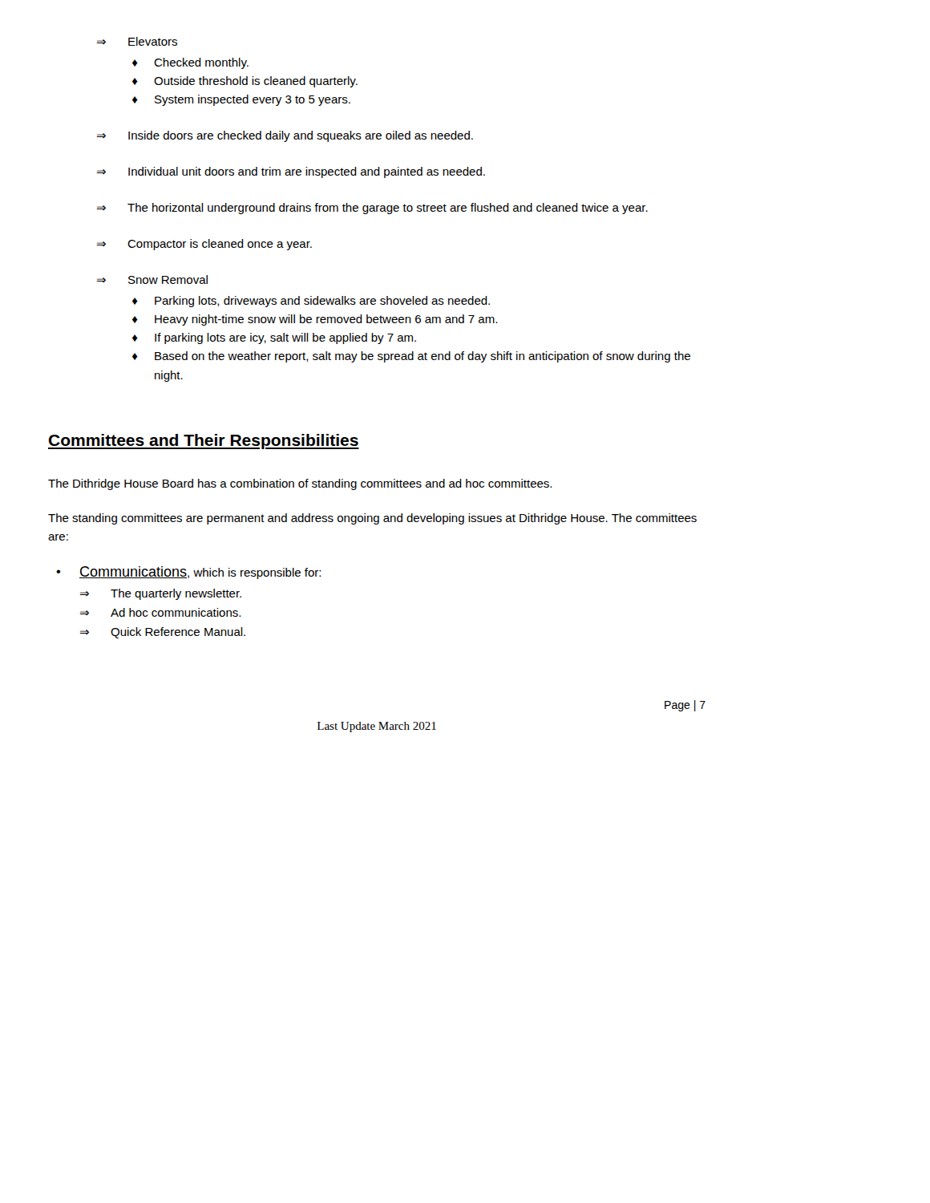Elevators
Checked monthly.
Outside threshold is cleaned quarterly.
System inspected every 3 to 5 years.
Inside doors are checked daily and squeaks are oiled as needed.
Individual unit doors and trim are inspected and painted as needed.
The horizontal underground drains from the garage to street are flushed and cleaned twice a year.
Compactor is cleaned once a year.
Snow Removal
Parking lots, driveways and sidewalks are shoveled as needed.
Heavy night-time snow will be removed between 6 am and 7 am.
If parking lots are icy, salt will be applied by 7 am.
Based on the weather report, salt may be spread at end of day shift in anticipation of snow during the night.
Committees and Their Responsibilities
The Dithridge House Board has a combination of standing committees and ad hoc committees.
The standing committees are permanent and address ongoing and developing issues at Dithridge House. The committees are:
Communications, which is responsible for:
The quarterly newsletter.
Ad hoc communications.
Quick Reference Manual.
Page | 7
Last Update March 2021